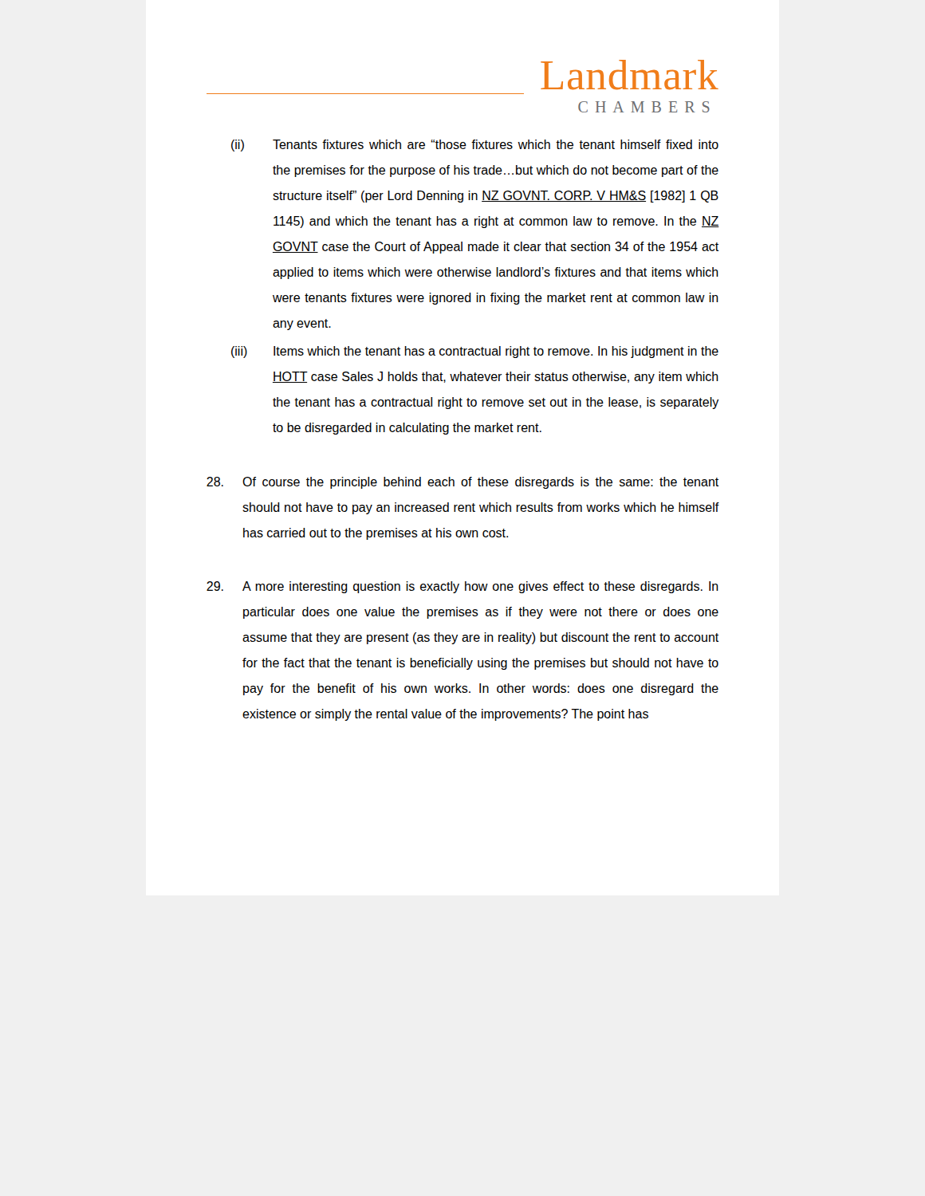Landmark CHAMBERS
(ii) Tenants fixtures which are “those fixtures which the tenant himself fixed into the premises for the purpose of his trade…but which do not become part of the structure itself” (per Lord Denning in NZ GOVNT. CORP. V HM&S [1982] 1 QB 1145) and which the tenant has a right at common law to remove. In the NZ GOVNT case the Court of Appeal made it clear that section 34 of the 1954 act applied to items which were otherwise landlord’s fixtures and that items which were tenants fixtures were ignored in fixing the market rent at common law in any event.
(iii) Items which the tenant has a contractual right to remove. In his judgment in the HOTT case Sales J holds that, whatever their status otherwise, any item which the tenant has a contractual right to remove set out in the lease, is separately to be disregarded in calculating the market rent.
28. Of course the principle behind each of these disregards is the same: the tenant should not have to pay an increased rent which results from works which he himself has carried out to the premises at his own cost.
29. A more interesting question is exactly how one gives effect to these disregards. In particular does one value the premises as if they were not there or does one assume that they are present (as they are in reality) but discount the rent to account for the fact that the tenant is beneficially using the premises but should not have to pay for the benefit of his own works. In other words: does one disregard the existence or simply the rental value of the improvements? The point has